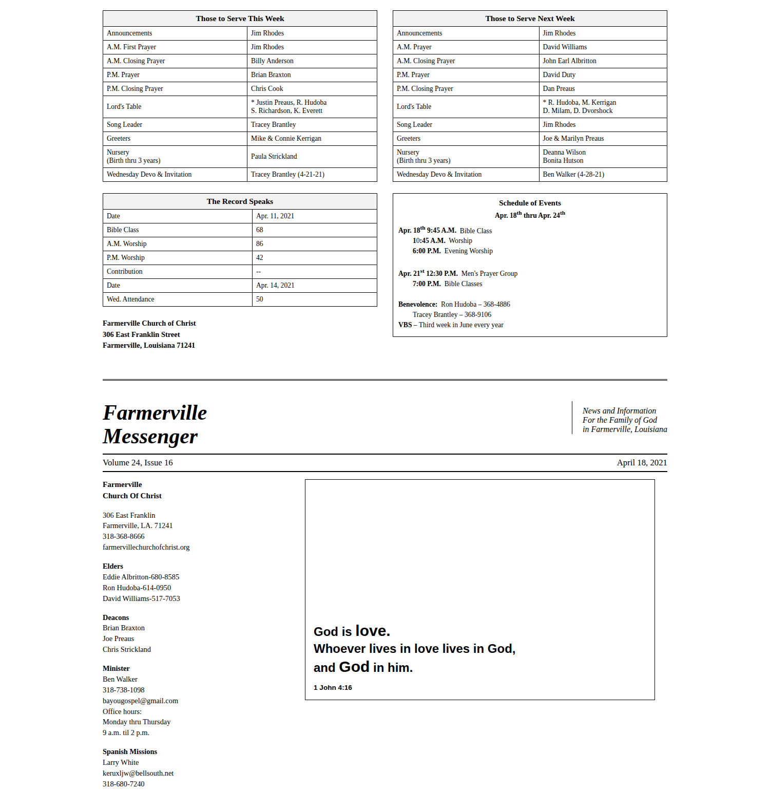Those to Serve This Week
| Announcements | Jim Rhodes |
| A.M. First Prayer | Jim Rhodes |
| A.M. Closing Prayer | Billy Anderson |
| P.M. Prayer | Brian Braxton |
| P.M. Closing Prayer | Chris Cook |
| Lord's Table | * Justin Preaus, R. Hudoba S. Richardson, K. Everett |
| Song Leader | Tracey Brantley |
| Greeters | Mike & Connie Kerrigan |
| Nursery (Birth thru 3 years) | Paula Strickland |
| Wednesday Devo & Invitation | Tracey Brantley (4-21-21) |
The Record Speaks
| Date | Apr. 11, 2021 |
| Bible Class | 68 |
| A.M. Worship | 86 |
| P.M. Worship | 42 |
| Contribution | -- |
| Date | Apr. 14, 2021 |
| Wed. Attendance | 50 |
Farmerville Church of Christ
306 East Franklin Street
Farmerville, Louisiana 71241
Those to Serve Next Week
| Announcements | Jim Rhodes |
| A.M. Prayer | David Williams |
| A.M. Closing Prayer | John Earl Albritton |
| P.M. Prayer | David Duty |
| P.M. Closing Prayer | Dan Preaus |
| Lord's Table | * R. Hudoba, M. Kerrigan D. Milam, D. Dvorshock |
| Song Leader | Jim Rhodes |
| Greeters | Joe & Marilyn Preaus |
| Nursery (Birth thru 3 years) | Deanna Wilson Bonita Hutson |
| Wednesday Devo & Invitation | Ben Walker (4-28-21) |
Schedule of Events
Apr. 18th thru Apr. 24th
Apr. 18th 9:45 A.M. Bible Class
10:45 A.M. Worship
6:00 P.M. Evening Worship
Apr. 21st 12:30 P.M. Men's Prayer Group
7:00 P.M. Bible Classes
Benevolence: Ron Hudoba – 368-4886
Tracey Brantley – 368-9106
VBS – Third week in June every year
Farmerville
Messenger
News and Information
For the Family of God
in Farmerville, Louisiana
Volume 24, Issue 16 April 18, 2021
Farmerville
Church Of Christ
306 East Franklin
Farmerville, LA. 71241
318-368-8666
farmervillechurchofchrist.org
Elders
Eddie Albritton-680-8585
Ron Hudoba-614-0950
David Williams-517-7053
Deacons
Brian Braxton
Joe Preaus
Chris Strickland
Minister
Ben Walker
318-738-1098
bayougospel@gmail.com
Office hours:
Monday thru Thursday
9 a.m. til 2 p.m.
Spanish Missions
Larry White
keruxljw@bellsouth.net
318-680-7240
God is love.
Whoever lives in love lives in God,
and God in him.
1 John 4:16